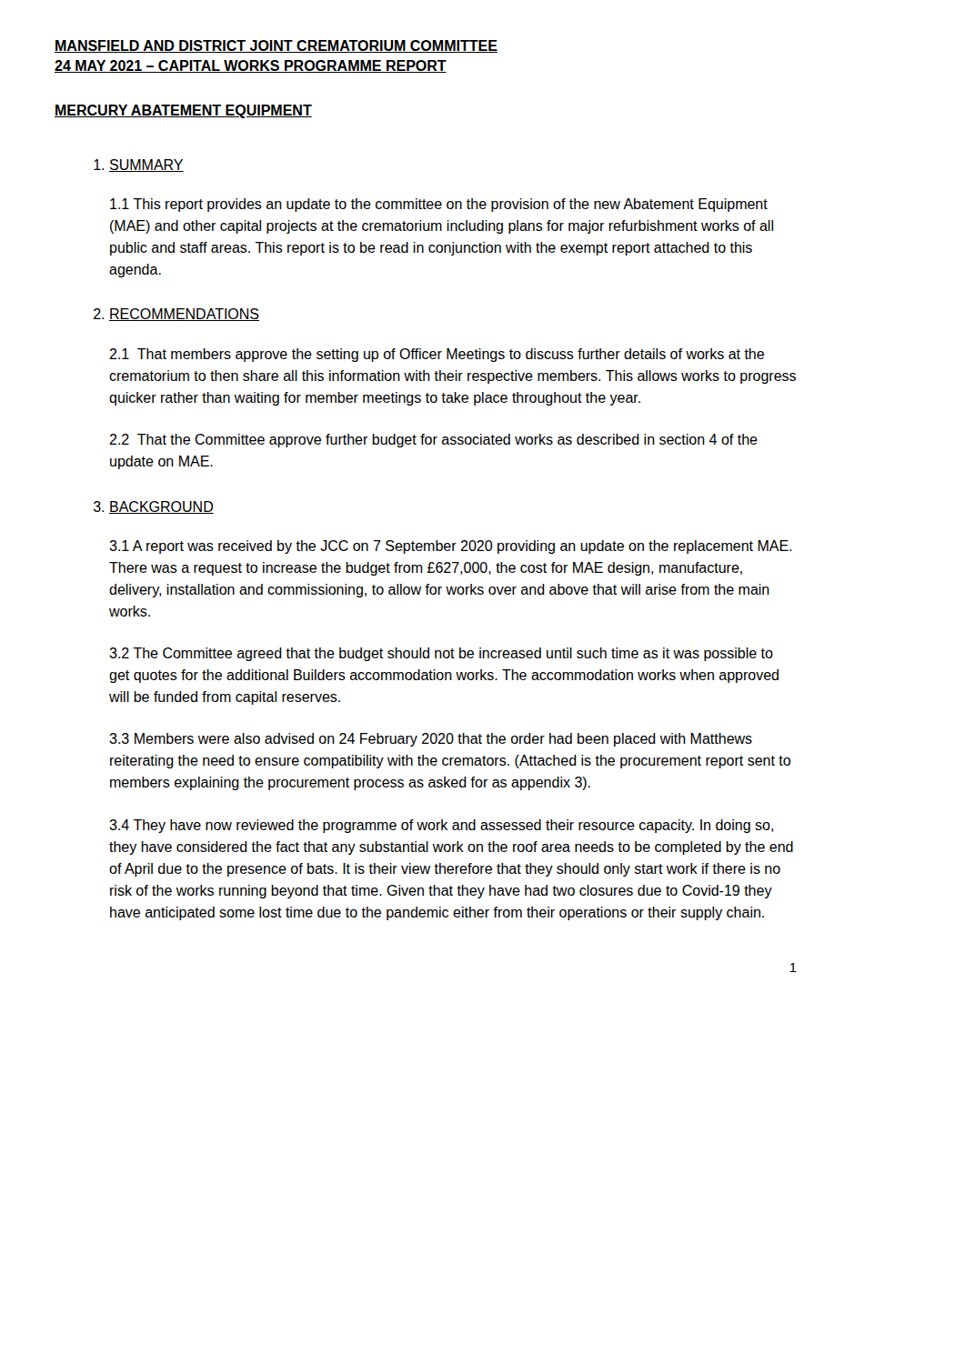MANSFIELD AND DISTRICT JOINT CREMATORIUM COMMITTEE
24 MAY 2021 – CAPITAL WORKS PROGRAMME REPORT
MERCURY ABATEMENT EQUIPMENT
SUMMARY
1.1 This report provides an update to the committee on the provision of the new Abatement Equipment (MAE) and other capital projects at the crematorium including plans for major refurbishment works of all public and staff areas. This report is to be read in conjunction with the exempt report attached to this agenda.
RECOMMENDATIONS
2.1 That members approve the setting up of Officer Meetings to discuss further details of works at the crematorium to then share all this information with their respective members. This allows works to progress quicker rather than waiting for member meetings to take place throughout the year.
2.2 That the Committee approve further budget for associated works as described in section 4 of the update on MAE.
BACKGROUND
3.1 A report was received by the JCC on 7 September 2020 providing an update on the replacement MAE. There was a request to increase the budget from £627,000, the cost for MAE design, manufacture, delivery, installation and commissioning, to allow for works over and above that will arise from the main works.
3.2 The Committee agreed that the budget should not be increased until such time as it was possible to get quotes for the additional Builders accommodation works. The accommodation works when approved will be funded from capital reserves.
3.3 Members were also advised on 24 February 2020 that the order had been placed with Matthews reiterating the need to ensure compatibility with the cremators. (Attached is the procurement report sent to members explaining the procurement process as asked for as appendix 3).
3.4 They have now reviewed the programme of work and assessed their resource capacity. In doing so, they have considered the fact that any substantial work on the roof area needs to be completed by the end of April due to the presence of bats. It is their view therefore that they should only start work if there is no risk of the works running beyond that time. Given that they have had two closures due to Covid-19 they have anticipated some lost time due to the pandemic either from their operations or their supply chain.
1